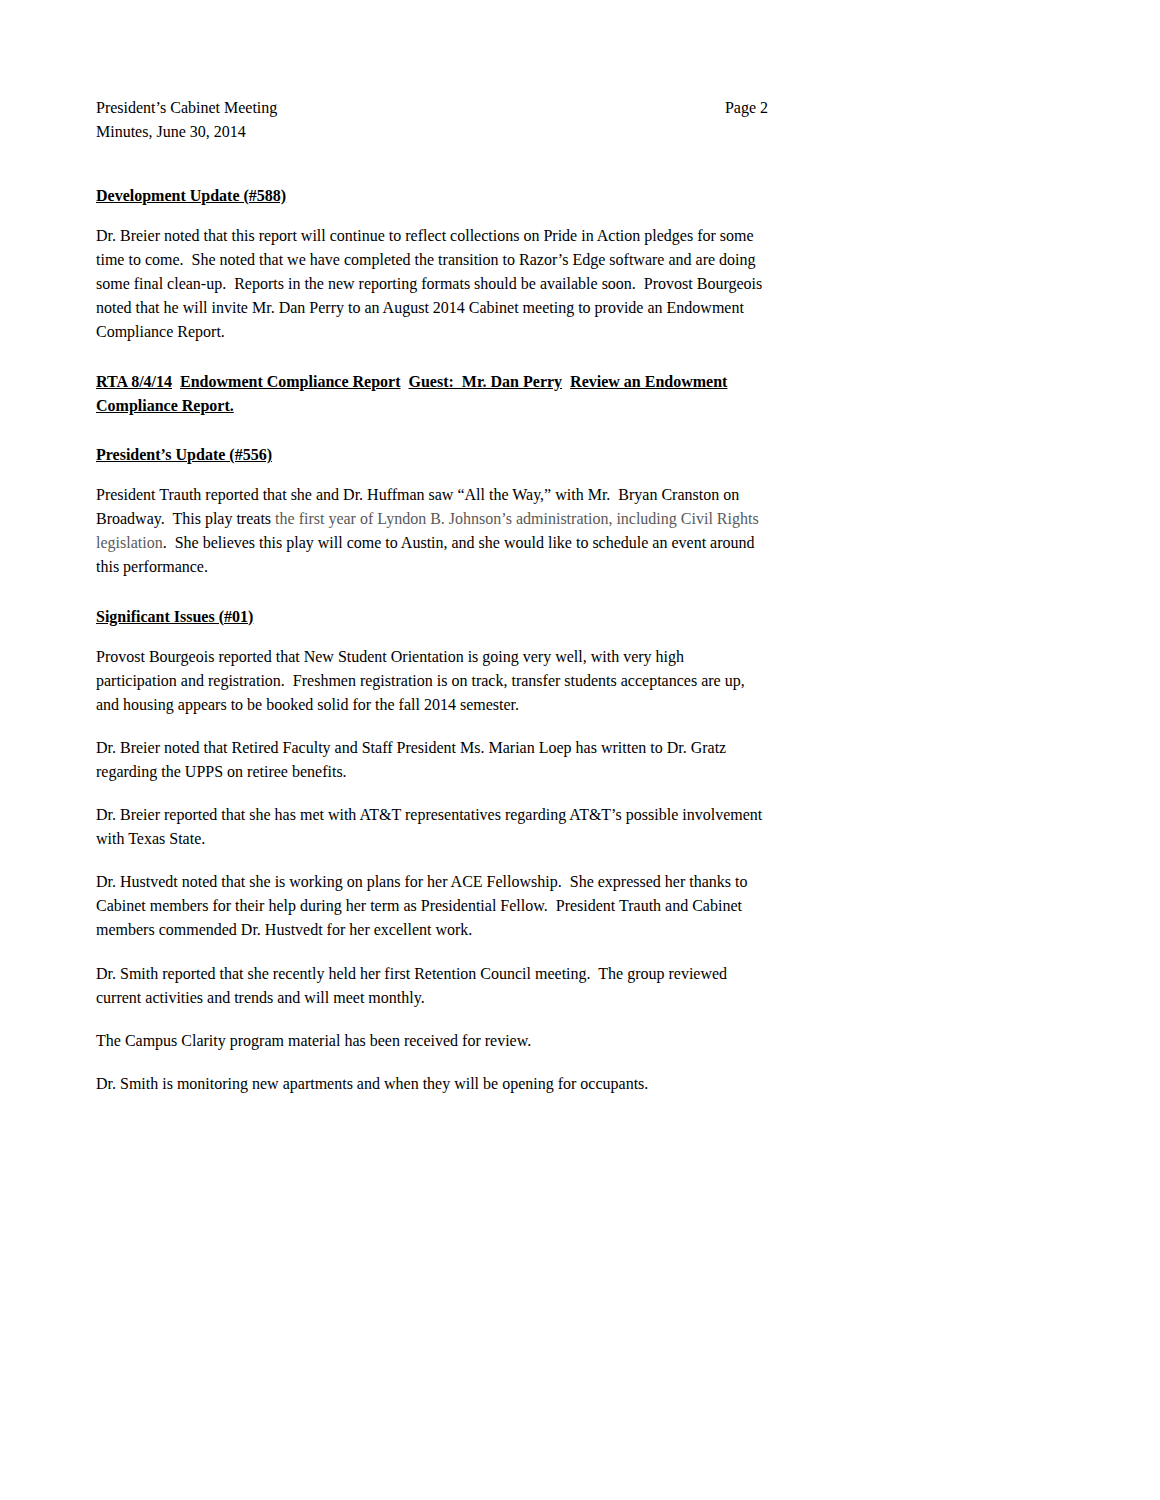President’s Cabinet Meeting
Minutes, June 30, 2014
Page 2
Development Update (#588)
Dr. Breier noted that this report will continue to reflect collections on Pride in Action pledges for some time to come. She noted that we have completed the transition to Razor’s Edge software and are doing some final clean-up. Reports in the new reporting formats should be available soon. Provost Bourgeois noted that he will invite Mr. Dan Perry to an August 2014 Cabinet meeting to provide an Endowment Compliance Report.
RTA 8/4/14 Endowment Compliance Report Guest: Mr. Dan Perry Review an Endowment Compliance Report.
President’s Update (#556)
President Trauth reported that she and Dr. Huffman saw “All the Way,” with Mr. Bryan Cranston on Broadway. This play treats the first year of Lyndon B. Johnson’s administration, including Civil Rights legislation. She believes this play will come to Austin, and she would like to schedule an event around this performance.
Significant Issues (#01)
Provost Bourgeois reported that New Student Orientation is going very well, with very high participation and registration. Freshmen registration is on track, transfer students acceptances are up, and housing appears to be booked solid for the fall 2014 semester.
Dr. Breier noted that Retired Faculty and Staff President Ms. Marian Loep has written to Dr. Gratz regarding the UPPS on retiree benefits.
Dr. Breier reported that she has met with AT&T representatives regarding AT&T’s possible involvement with Texas State.
Dr. Hustvedt noted that she is working on plans for her ACE Fellowship. She expressed her thanks to Cabinet members for their help during her term as Presidential Fellow. President Trauth and Cabinet members commended Dr. Hustvedt for her excellent work.
Dr. Smith reported that she recently held her first Retention Council meeting. The group reviewed current activities and trends and will meet monthly.
The Campus Clarity program material has been received for review.
Dr. Smith is monitoring new apartments and when they will be opening for occupants.